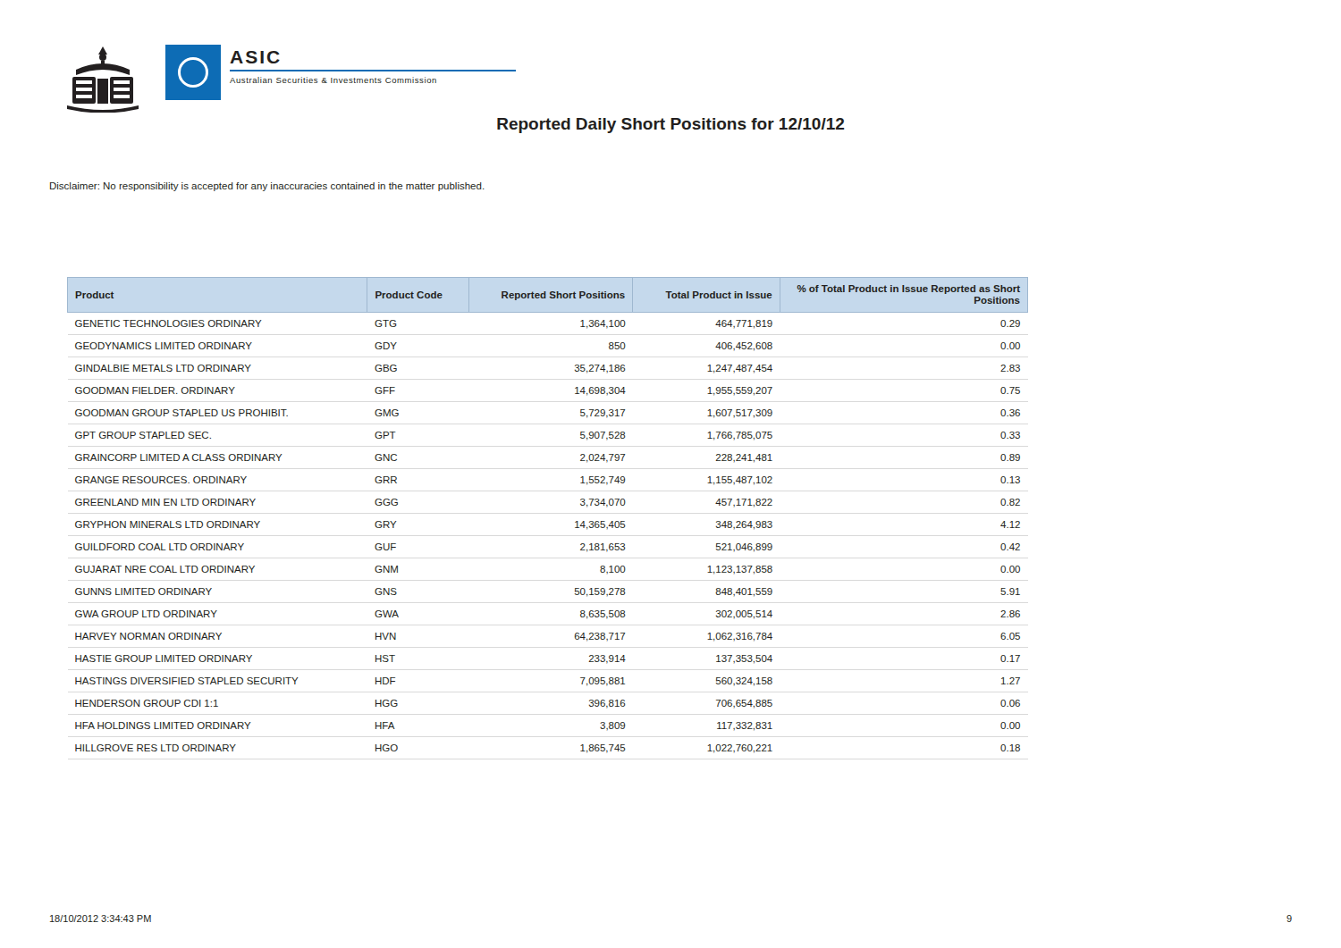ASIC
Australian Securities & Investments Commission
Reported Daily Short Positions for 12/10/12
Disclaimer: No responsibility is accepted for any inaccuracies contained in the matter published.
| Product | Product Code | Reported Short Positions | Total Product in Issue | % of Total Product in Issue Reported as Short Positions |
| --- | --- | --- | --- | --- |
| GENETIC TECHNOLOGIES ORDINARY | GTG | 1,364,100 | 464,771,819 | 0.29 |
| GEODYNAMICS LIMITED ORDINARY | GDY | 850 | 406,452,608 | 0.00 |
| GINDALBIE METALS LTD ORDINARY | GBG | 35,274,186 | 1,247,487,454 | 2.83 |
| GOODMAN FIELDER. ORDINARY | GFF | 14,698,304 | 1,955,559,207 | 0.75 |
| GOODMAN GROUP STAPLED US PROHIBIT. | GMG | 5,729,317 | 1,607,517,309 | 0.36 |
| GPT GROUP STAPLED SEC. | GPT | 5,907,528 | 1,766,785,075 | 0.33 |
| GRAINCORP LIMITED A CLASS ORDINARY | GNC | 2,024,797 | 228,241,481 | 0.89 |
| GRANGE RESOURCES. ORDINARY | GRR | 1,552,749 | 1,155,487,102 | 0.13 |
| GREENLAND MIN EN LTD ORDINARY | GGG | 3,734,070 | 457,171,822 | 0.82 |
| GRYPHON MINERALS LTD ORDINARY | GRY | 14,365,405 | 348,264,983 | 4.12 |
| GUILDFORD COAL LTD ORDINARY | GUF | 2,181,653 | 521,046,899 | 0.42 |
| GUJARAT NRE COAL LTD ORDINARY | GNM | 8,100 | 1,123,137,858 | 0.00 |
| GUNNS LIMITED ORDINARY | GNS | 50,159,278 | 848,401,559 | 5.91 |
| GWA GROUP LTD ORDINARY | GWA | 8,635,508 | 302,005,514 | 2.86 |
| HARVEY NORMAN ORDINARY | HVN | 64,238,717 | 1,062,316,784 | 6.05 |
| HASTIE GROUP LIMITED ORDINARY | HST | 233,914 | 137,353,504 | 0.17 |
| HASTINGS DIVERSIFIED STAPLED SECURITY | HDF | 7,095,881 | 560,324,158 | 1.27 |
| HENDERSON GROUP CDI 1:1 | HGG | 396,816 | 706,654,885 | 0.06 |
| HFA HOLDINGS LIMITED ORDINARY | HFA | 3,809 | 117,332,831 | 0.00 |
| HILLGROVE RES LTD ORDINARY | HGO | 1,865,745 | 1,022,760,221 | 0.18 |
18/10/2012 3:34:43 PM 9